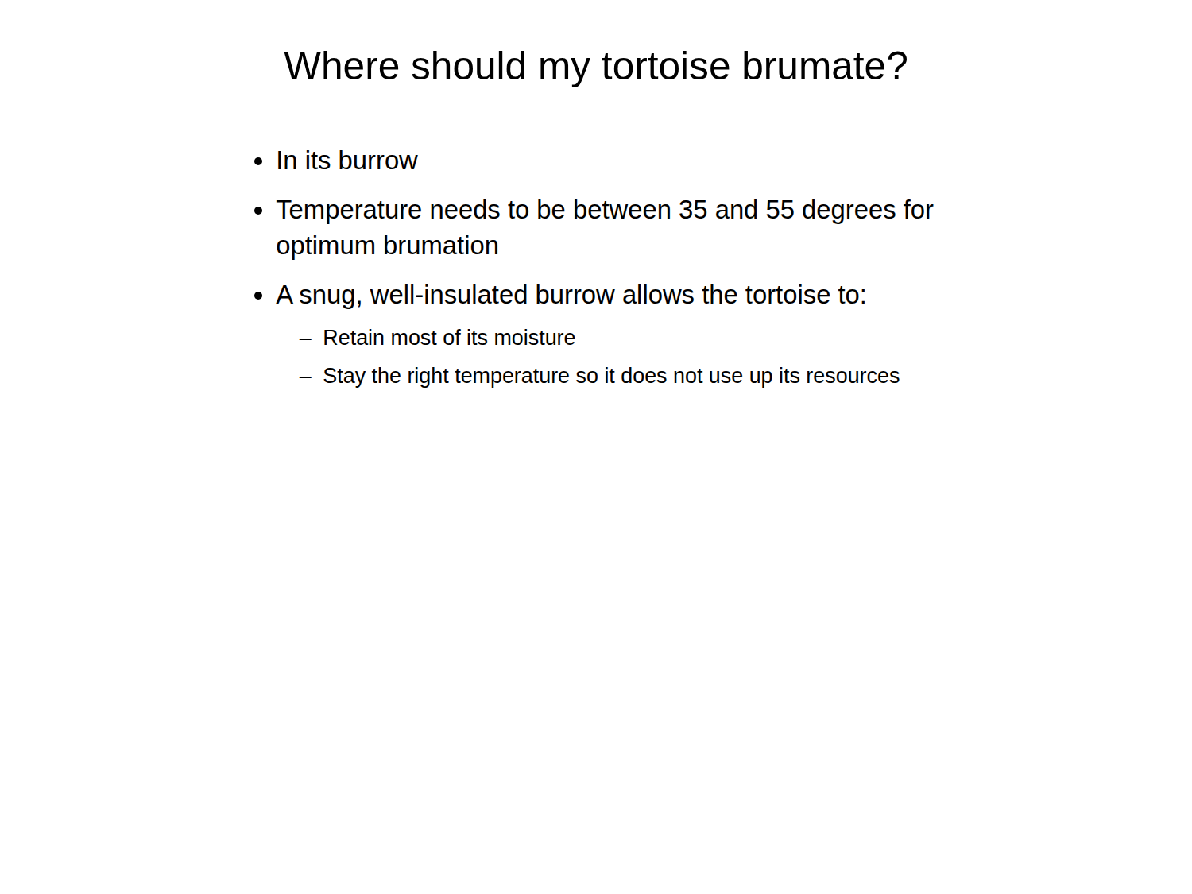Where should my tortoise brumate?
In its burrow
Temperature needs to be between 35 and 55 degrees for optimum brumation
A snug, well-insulated burrow allows the tortoise to:
Retain most of its moisture
Stay the right temperature so it does not use up its resources